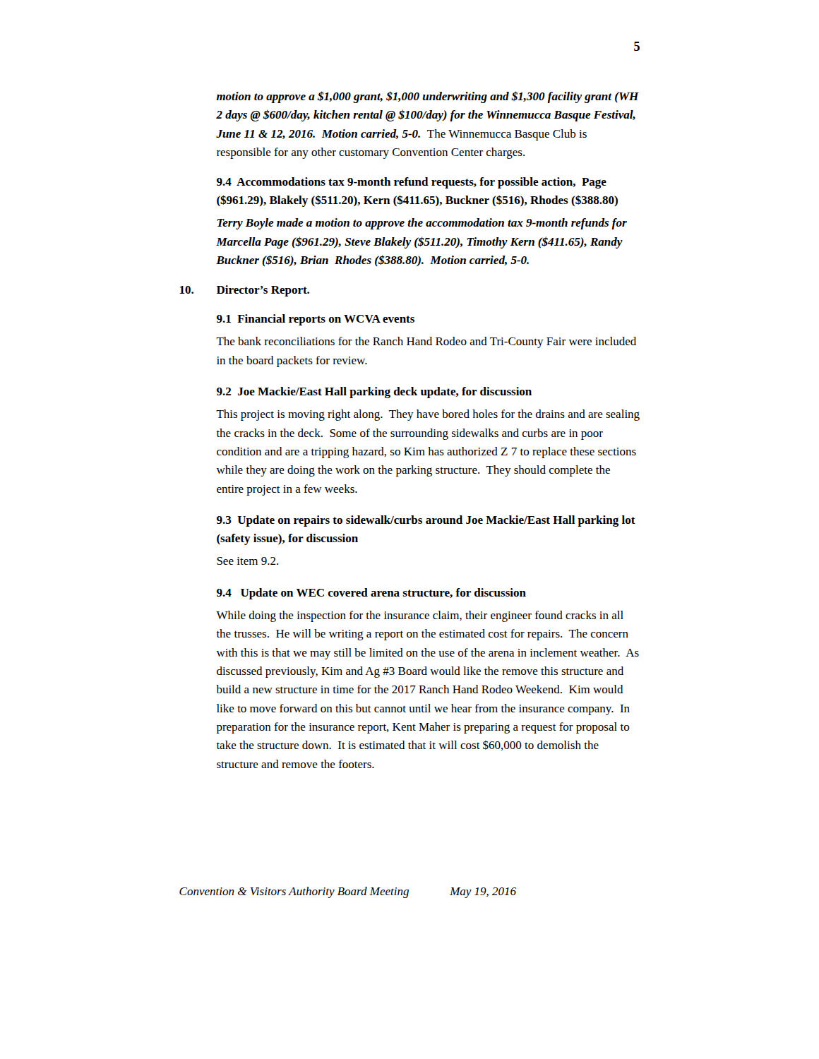5
motion to approve a $1,000 grant, $1,000 underwriting and $1,300 facility grant (WH 2 days @ $600/day, kitchen rental @ $100/day) for the Winnemucca Basque Festival, June 11 & 12, 2016. Motion carried, 5-0. The Winnemucca Basque Club is responsible for any other customary Convention Center charges.
9.4 Accommodations tax 9-month refund requests, for possible action, Page ($961.29), Blakely ($511.20), Kern ($411.65), Buckner ($516), Rhodes ($388.80)
Terry Boyle made a motion to approve the accommodation tax 9-month refunds for Marcella Page ($961.29), Steve Blakely ($511.20), Timothy Kern ($411.65), Randy Buckner ($516), Brian Rhodes ($388.80). Motion carried, 5-0.
10.
Director’s Report.
9.1 Financial reports on WCVA events
The bank reconciliations for the Ranch Hand Rodeo and Tri-County Fair were included in the board packets for review.
9.2 Joe Mackie/East Hall parking deck update, for discussion
This project is moving right along. They have bored holes for the drains and are sealing the cracks in the deck. Some of the surrounding sidewalks and curbs are in poor condition and are a tripping hazard, so Kim has authorized Z 7 to replace these sections while they are doing the work on the parking structure. They should complete the entire project in a few weeks.
9.3 Update on repairs to sidewalk/curbs around Joe Mackie/East Hall parking lot (safety issue), for discussion
See item 9.2.
9.4 Update on WEC covered arena structure, for discussion
While doing the inspection for the insurance claim, their engineer found cracks in all the trusses. He will be writing a report on the estimated cost for repairs. The concern with this is that we may still be limited on the use of the arena in inclement weather. As discussed previously, Kim and Ag #3 Board would like the remove this structure and build a new structure in time for the 2017 Ranch Hand Rodeo Weekend. Kim would like to move forward on this but cannot until we hear from the insurance company. In preparation for the insurance report, Kent Maher is preparing a request for proposal to take the structure down. It is estimated that it will cost $60,000 to demolish the structure and remove the footers.
Convention & Visitors Authority Board Meeting
May 19, 2016